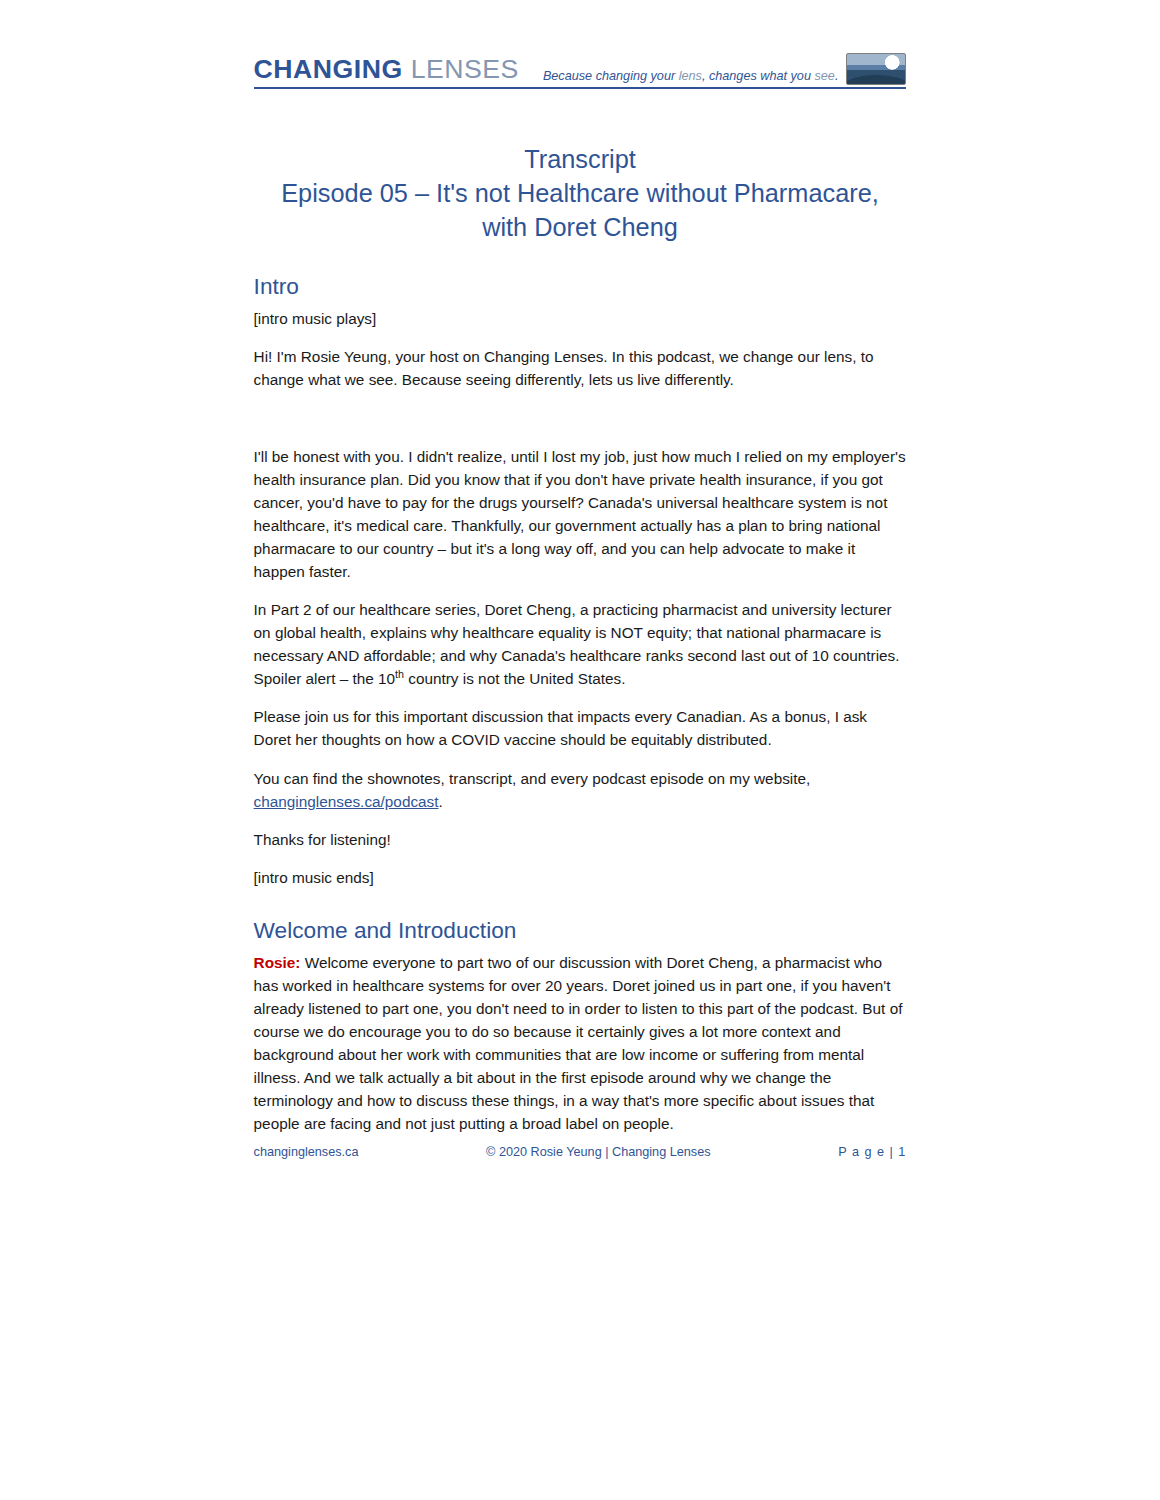CHANGING LENSES
Because changing your lens, changes what you see.
Transcript
Episode 05 – It's not Healthcare without Pharmacare,
with Doret Cheng
Intro
[intro music plays]
Hi! I'm Rosie Yeung, your host on Changing Lenses. In this podcast, we change our lens, to change what we see. Because seeing differently, lets us live differently.
I'll be honest with you. I didn't realize, until I lost my job, just how much I relied on my employer's health insurance plan. Did you know that if you don't have private health insurance, if you got cancer, you'd have to pay for the drugs yourself? Canada's universal healthcare system is not healthcare, it's medical care. Thankfully, our government actually has a plan to bring national pharmacare to our country – but it's a long way off, and you can help advocate to make it happen faster.
In Part 2 of our healthcare series, Doret Cheng, a practicing pharmacist and university lecturer on global health, explains why healthcare equality is NOT equity; that national pharmacare is necessary AND affordable; and why Canada's healthcare ranks second last out of 10 countries. Spoiler alert – the 10th country is not the United States.
Please join us for this important discussion that impacts every Canadian. As a bonus, I ask Doret her thoughts on how a COVID vaccine should be equitably distributed.
You can find the shownotes, transcript, and every podcast episode on my website, changinglenses.ca/podcast.
Thanks for listening!
[intro music ends]
Welcome and Introduction
Rosie: Welcome everyone to part two of our discussion with Doret Cheng, a pharmacist who has worked in healthcare systems for over 20 years. Doret joined us in part one, if you haven't already listened to part one, you don't need to in order to listen to this part of the podcast. But of course we do encourage you to do so because it certainly gives a lot more context and background about her work with communities that are low income or suffering from mental illness. And we talk actually a bit about in the first episode around why we change the terminology and how to discuss these things, in a way that's more specific about issues that people are facing and not just putting a broad label on people.
changinglenses.ca
© 2020 Rosie Yeung | Changing Lenses
P a g e | 1